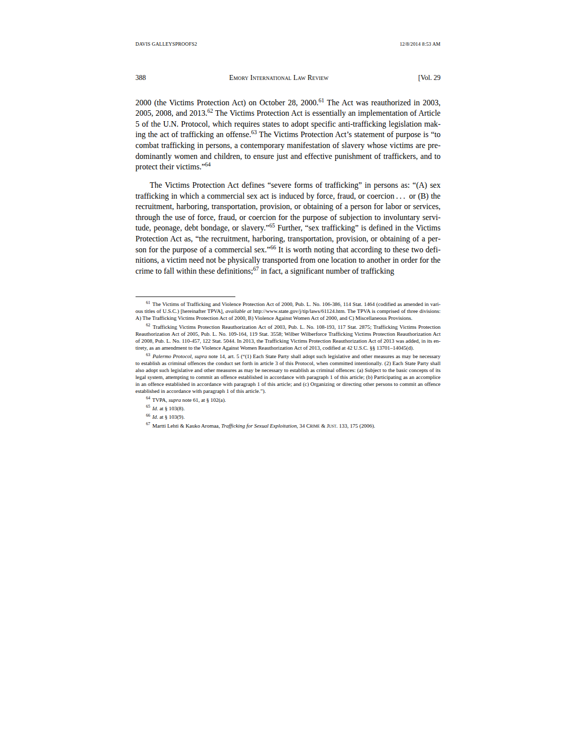Davis galleysPROOFS2 12/8/2014 8:53 AM
388 Emory International Law Review [Vol. 29
2000 (the Victims Protection Act) on October 28, 2000.61 The Act was reauthorized in 2003, 2005, 2008, and 2013.62 The Victims Protection Act is essentially an implementation of Article 5 of the U.N. Protocol, which requires states to adopt specific anti-trafficking legislation making the act of trafficking an offense.63 The Victims Protection Act’s statement of purpose is “to combat trafficking in persons, a contemporary manifestation of slavery whose victims are predominantly women and children, to ensure just and effective punishment of traffickers, and to protect their victims.”64
The Victims Protection Act defines “severe forms of trafficking” in persons as: “(A) sex trafficking in which a commercial sex act is induced by force, fraud, or coercion . . .  or (B) the recruitment, harboring, transportation, provision, or obtaining of a person for labor or services, through the use of force, fraud, or coercion for the purpose of subjection to involuntary servitude, peonage, debt bondage, or slavery.”65 Further, “sex trafficking” is defined in the Victims Protection Act as, “the recruitment, harboring, transportation, provision, or obtaining of a person for the purpose of a commercial sex.”66 It is worth noting that according to these two definitions, a victim need not be physically transported from one location to another in order for the crime to fall within these definitions;67 in fact, a significant number of trafficking
61 The Victims of Trafficking and Violence Protection Act of 2000, Pub. L. No. 106-386, 114 Stat. 1464 (codified as amended in various titles of U.S.C.) [hereinafter TPVA], available at http://www.state.gov/j/tip/laws/61124.htm. The TPVA is comprised of three divisions: A) The Trafficking Victims Protection Act of 2000, B) Violence Against Women Act of 2000, and C) Miscellaneous Provisions.
62 Trafficking Victims Protection Reauthorization Act of 2003, Pub. L. No. 108-193, 117 Stat. 2875; Trafficking Victims Protection Reauthorization Act of 2005, Pub. L. No. 109-164, 119 Stat. 3558; Wilber Wilberforce Trafficking Victims Protection Reauthorization Act of 2008, Pub. L. No. 110-457, 122 Stat. 5044. In 2013, the Trafficking Victims Protection Reauthorization Act of 2013 was added, in its entirety, as an amendment to the Violence Against Women Reauthorization Act of 2013, codified at 42 U.S.C. §§ 13701–14045(d).
63 Palermo Protocol, supra note 14, art. 5 (“(1) Each State Party shall adopt such legislative and other measures as may be necessary to establish as criminal offences the conduct set forth in article 3 of this Protocol, when committed intentionally. (2) Each State Party shall also adopt such legislative and other measures as may be necessary to establish as criminal offences: (a) Subject to the basic concepts of its legal system, attempting to commit an offence established in accordance with paragraph 1 of this article; (b) Participating as an accomplice in an offence established in accordance with paragraph 1 of this article; and (c) Organizing or directing other persons to commit an offence established in accordance with paragraph 1 of this article.”).
64 TVPA, supra note 61, at § 102(a).
65 Id. at § 103(8).
66 Id. at § 103(9).
67 Martti Lehti & Kauko Aromaa, Trafficking for Sexual Exploitation, 34 Crime & Just. 133, 175 (2006).